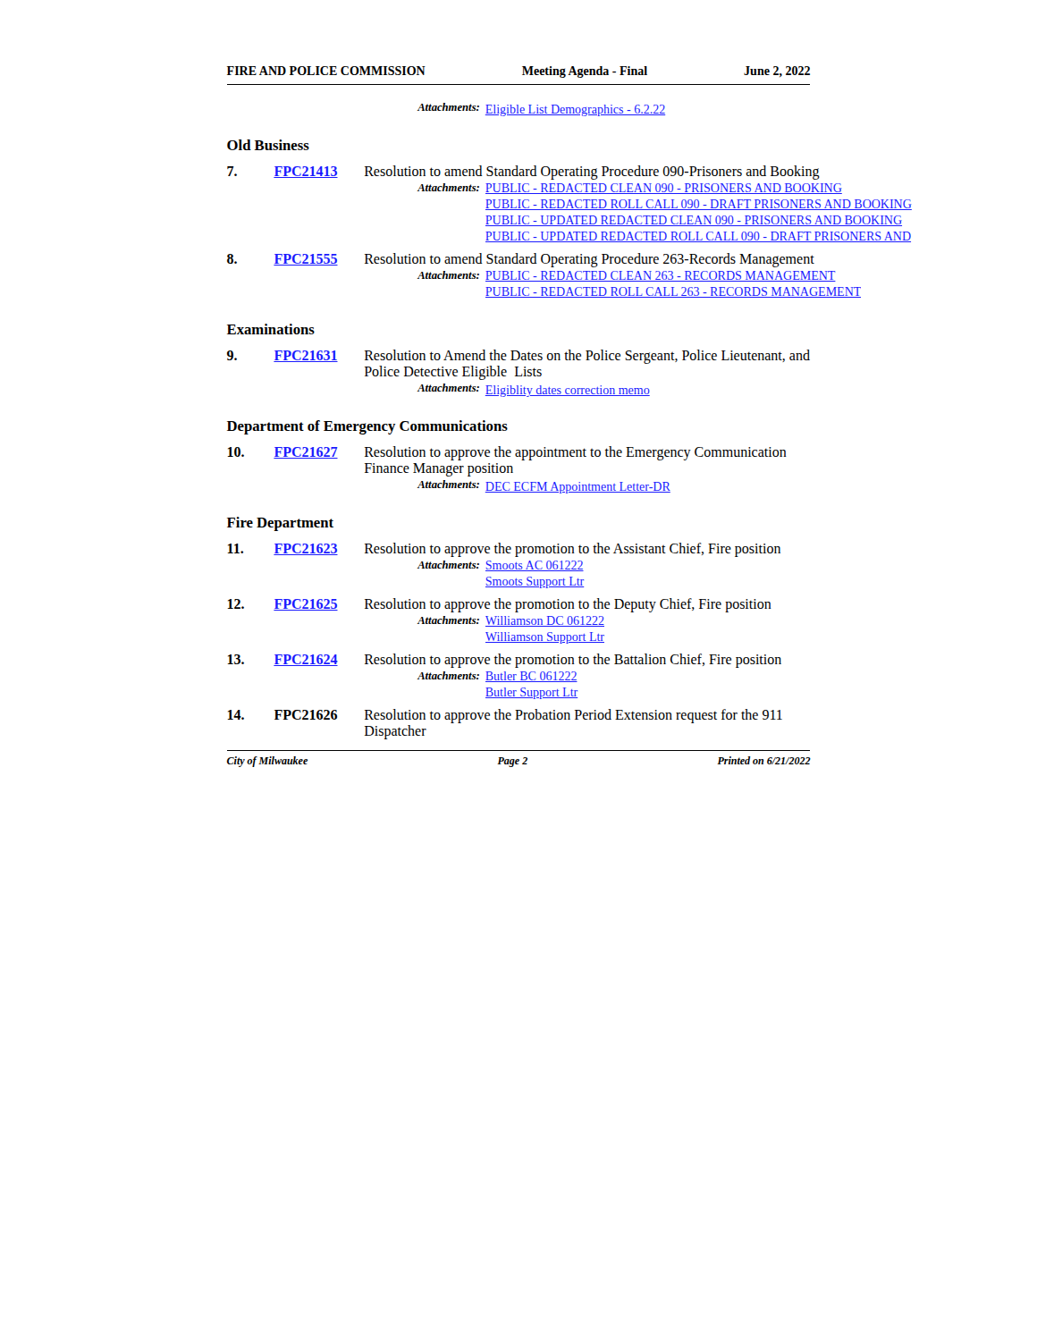FIRE AND POLICE COMMISSION
Meeting Agenda - Final
June 2, 2022
Attachments:
Eligible List Demographics - 6.2.22
Old Business
7.
FPC21413
Resolution to amend Standard Operating Procedure 090-Prisoners and Booking
Attachments:
PUBLIC - REDACTED CLEAN 090 - PRISONERS AND BOOKING PUBLIC - REDACTED ROLL CALL 090 - DRAFT PRISONERS AND BOOKING PUBLIC - UPDATED REDACTED CLEAN 090 - PRISONERS AND BOOKING PUBLIC - UPDATED REDACTED ROLL CALL 090 - DRAFT PRISONERS AND
8.
FPC21555
Resolution to amend Standard Operating Procedure 263-Records Management
Attachments:
PUBLIC - REDACTED CLEAN 263 - RECORDS MANAGEMENT PUBLIC - REDACTED ROLL CALL 263 - RECORDS MANAGEMENT
Examinations
9.
FPC21631
Resolution to Amend the Dates on the Police Sergeant, Police Lieutenant, and Police Detective Eligible Lists
Attachments:
Eligiblity dates correction memo
Department of Emergency Communications
10.
FPC21627
Resolution to approve the appointment to the Emergency Communication Finance Manager position
Attachments:
DEC ECFM Appointment Letter-DR
Fire Department
11.
FPC21623
Resolution to approve the promotion to the Assistant Chief, Fire position
Attachments:
Smoots AC 061222 Smoots Support Ltr
12.
FPC21625
Resolution to approve the promotion to the Deputy Chief, Fire position
Attachments:
Williamson DC 061222 Williamson Support Ltr
13.
FPC21624
Resolution to approve the promotion to the Battalion Chief, Fire position
Attachments:
Butler BC 061222 Butler Support Ltr
14.
FPC21626
Resolution to approve the Probation Period Extension request for the 911 Dispatcher
City of Milwaukee
Page 2
Printed on 6/21/2022